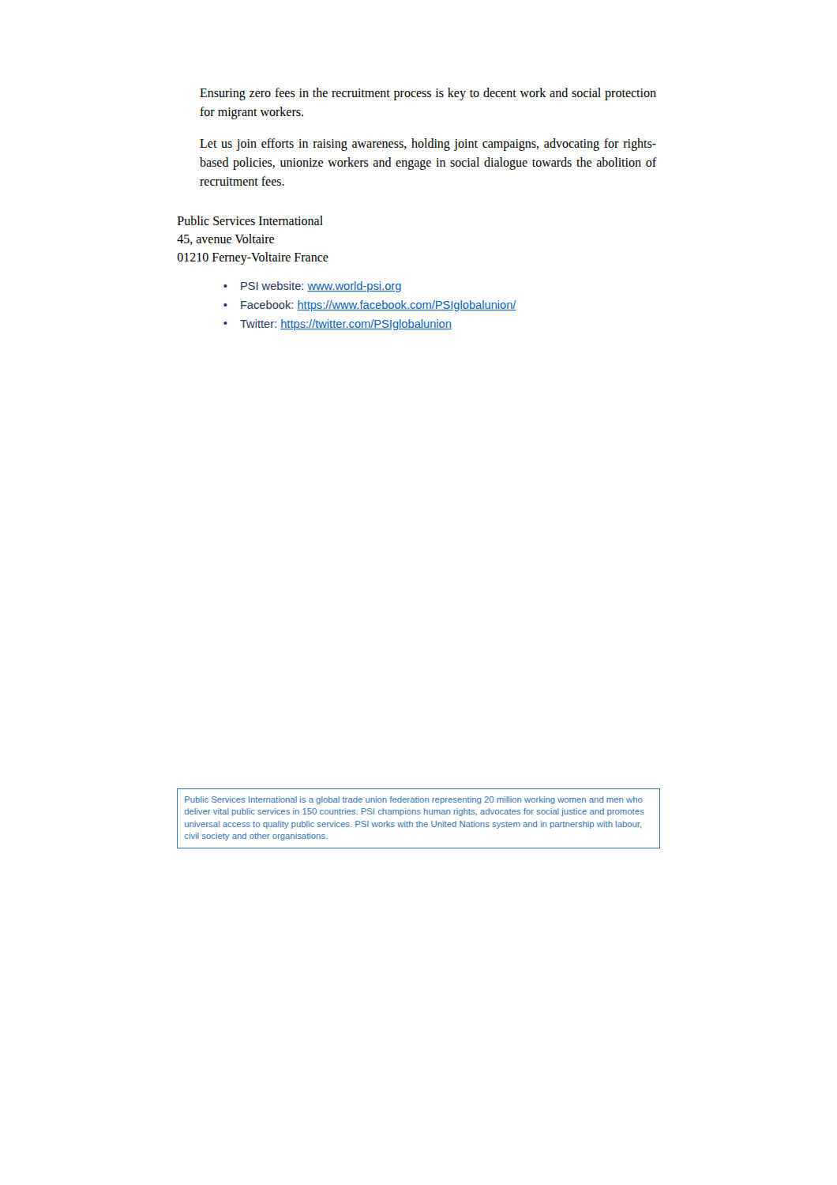Ensuring zero fees in the recruitment process is key to decent work and social protection for migrant workers.
Let us join efforts in raising awareness, holding joint campaigns, advocating for rights-based policies, unionize workers and engage in social dialogue towards the abolition of recruitment fees.
Public Services International
45, avenue Voltaire
01210 Ferney-Voltaire France
PSI website: www.world-psi.org
Facebook: https://www.facebook.com/PSIglobalunion/
Twitter: https://twitter.com/PSIglobalunion
Public Services International is a global trade union federation representing 20 million working women and men who deliver vital public services in 150 countries. PSI champions human rights, advocates for social justice and promotes universal access to quality public services. PSI works with the United Nations system and in partnership with labour, civil society and other organisations.